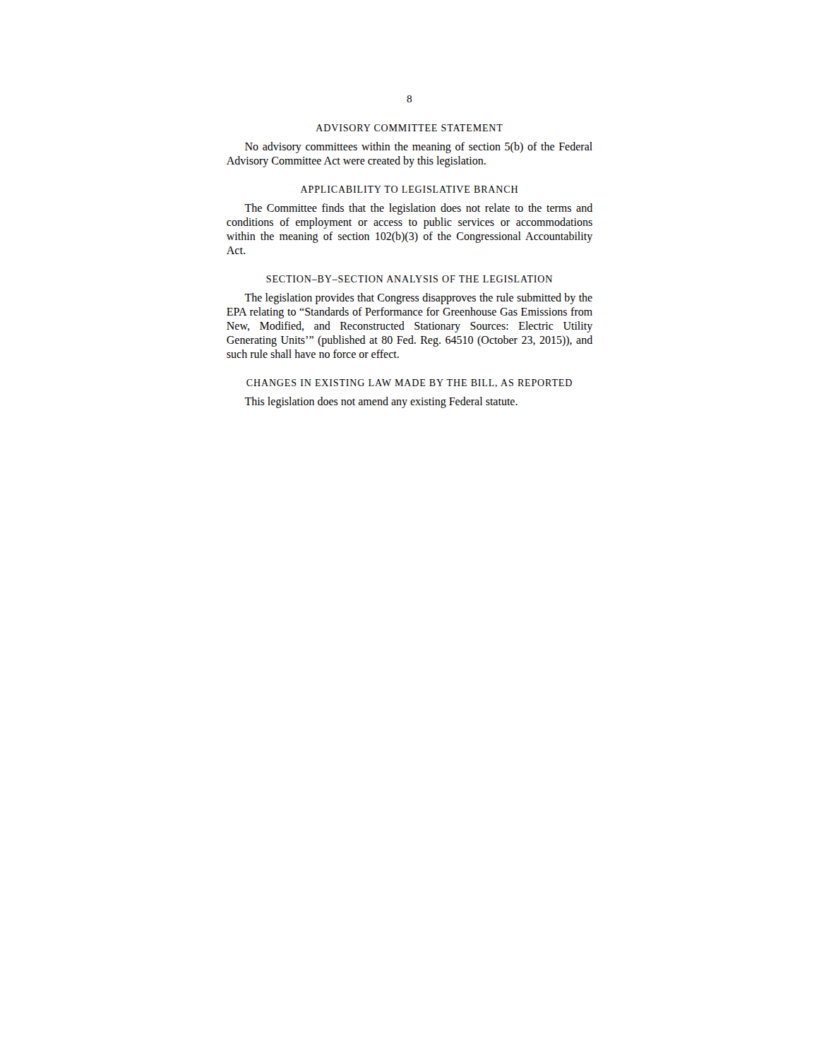8
Advisory Committee Statement
No advisory committees within the meaning of section 5(b) of the Federal Advisory Committee Act were created by this legislation.
Applicability to Legislative Branch
The Committee finds that the legislation does not relate to the terms and conditions of employment or access to public services or accommodations within the meaning of section 102(b)(3) of the Congressional Accountability Act.
Section–by–Section Analysis of the Legislation
The legislation provides that Congress disapproves the rule submitted by the EPA relating to “Standards of Performance for Greenhouse Gas Emissions from New, Modified, and Reconstructed Stationary Sources: Electric Utility Generating Units’” (published at 80 Fed. Reg. 64510 (October 23, 2015)), and such rule shall have no force or effect.
Changes in Existing Law Made by the Bill, as Reported
This legislation does not amend any existing Federal statute.